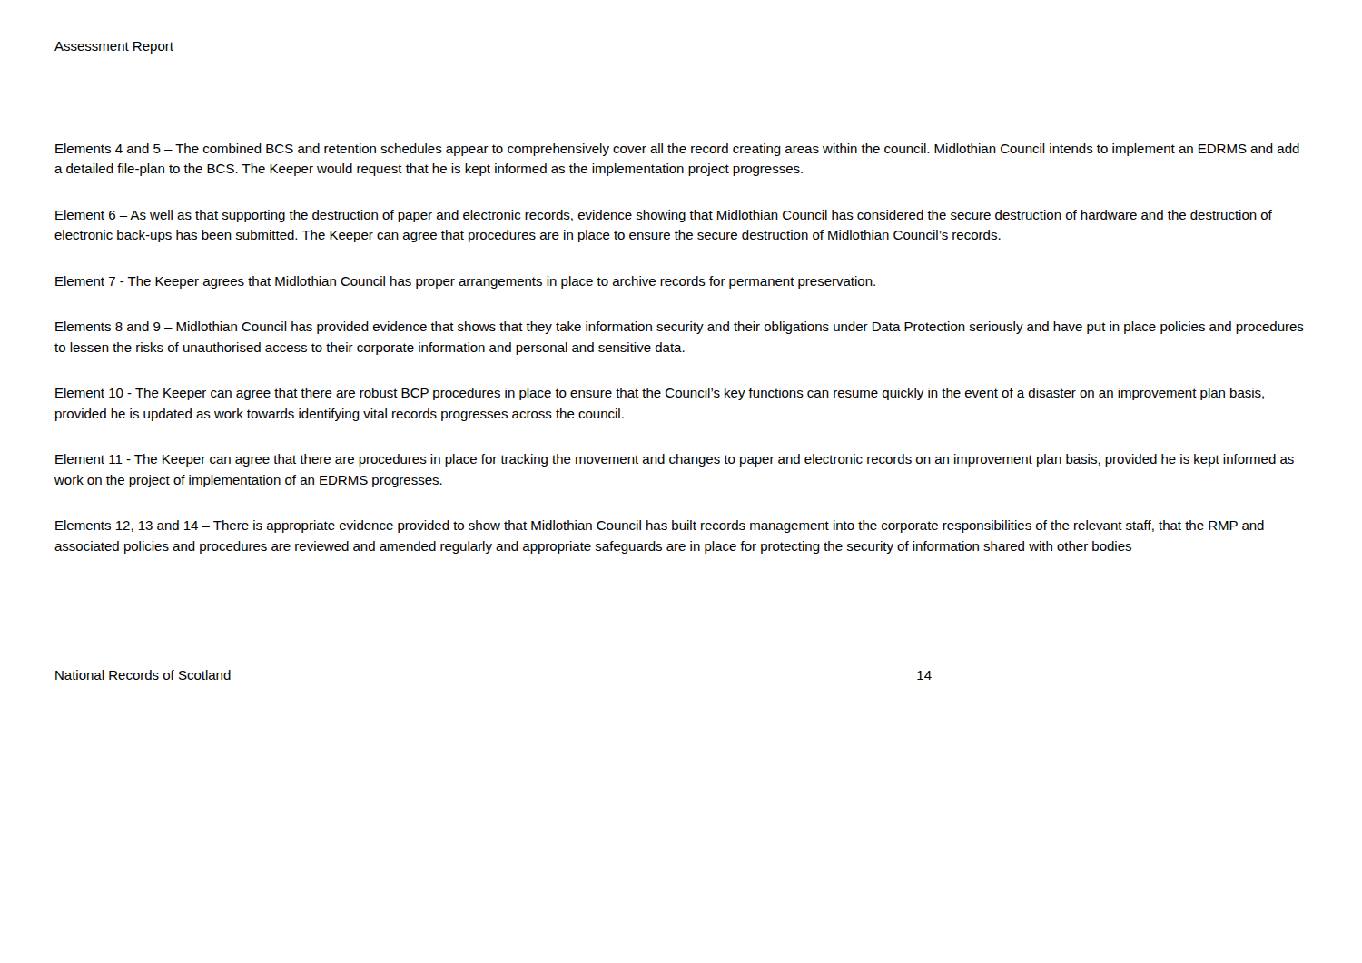Assessment Report
Elements 4 and 5 – The combined BCS and retention schedules appear to comprehensively cover all the record creating areas within the council. Midlothian Council intends to implement an EDRMS and add a detailed file-plan to the BCS. The Keeper would request that he is kept informed as the implementation project progresses.
Element 6 – As well as that supporting the destruction of paper and electronic records, evidence showing that Midlothian Council has considered the secure destruction of hardware and the destruction of electronic back-ups has been submitted. The Keeper can agree that procedures are in place to ensure the secure destruction of Midlothian Council’s records.
Element 7 - The Keeper agrees that Midlothian Council has proper arrangements in place to archive records for permanent preservation.
Elements 8 and 9 – Midlothian Council has provided evidence that shows that they take information security and their obligations under Data Protection seriously and have put in place policies and procedures to lessen the risks of unauthorised access to their corporate information and personal and sensitive data.
Element 10 - The Keeper can agree that there are robust BCP procedures in place to ensure that the Council’s key functions can resume quickly in the event of a disaster on an improvement plan basis, provided he is updated as work towards identifying vital records progresses across the council.
Element 11 - The Keeper can agree that there are procedures in place for tracking the movement and changes to paper and electronic records on an improvement plan basis, provided he is kept informed as work on the project of implementation of an EDRMS progresses.
Elements 12, 13 and 14 – There is appropriate evidence provided to show that Midlothian Council has built records management into the corporate responsibilities of the relevant staff, that the RMP and associated policies and procedures are reviewed and amended regularly and appropriate safeguards are in place for protecting the security of information shared with other bodies
National Records of Scotland 14